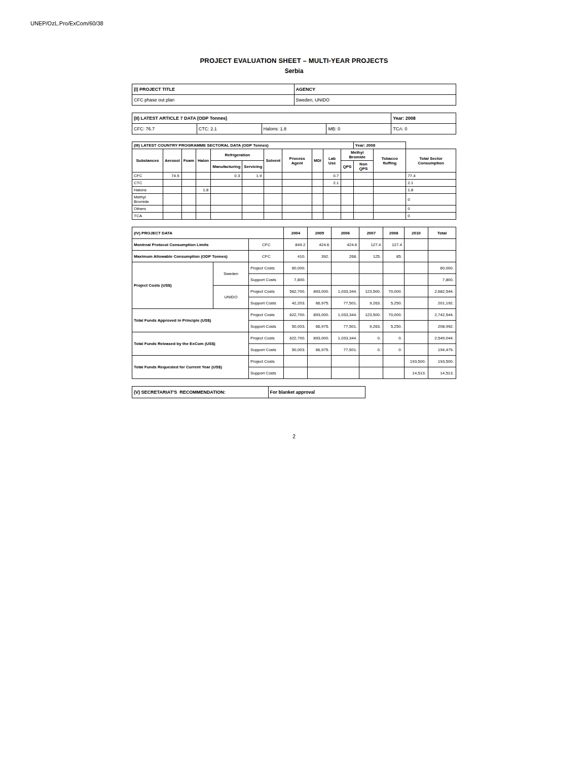UNEP/OzL.Pro/ExCom/60/38
PROJECT EVALUATION SHEET – MULTI-YEAR PROJECTS
Serbia
| (I) PROJECT TITLE | AGENCY |
| CFC phase out plan | Sweden, UNIDO |
| (II) LATEST ARTICLE 7 DATA (ODP Tonnes) | Year: 2008 |
| CFC: 76.7 | CTC: 2.1 | Halons: 1.8 | MB: 0 | TCA: 0 |
| (III) LATEST COUNTRY PROGRAMME SECTORAL DATA (ODP Tonnes) | Year: 2008 |
| Substances | Aerosol | Foam | Halon | Refrigeration | Solvent | Process Agent | MDI | Lab Use | Methyl Bromide | Tobacco fluffing | Total Sector Consumption |
| Manufacturing | Servicing | QPS | Non QPS |
| CFC | 74.5 | | | 0.3 | 1.9 | | | | 0.7 | | | | 77.4 |
| CTC | | | | | | | | | 2.1 | | | | 2.1 |
| Halons | | | 1.8 | | | | | | | | | | 1.8 |
| Methyl Bromide | | | | | | | | | | | | | 0 |
| Others | | | | | | | | | | | | | 0 |
| TCA | | | | | | | | | | | | | 0 |
| (IV) PROJECT DATA | 2004 | 2005 | 2006 | 2007 | 2008 | 2010 | Total |
| Montreal Protocol Consumption Limits | CFC | 849.2 | 424.6 | 424.6 | 127.4 | 127.4 | | |
| Maximum Allowable Consumption (ODP Tonnes) | CFC | 410. | 392. | 268. | 125. | 85. | | |
| Project Costs (US$) | Sweden | Project Costs | 60,000. | | | | | | 60,000. |
| Support Costs | 7,800. | | | | | | 7,800. |
| UNIDO | Project Costs | 562,700. | 893,000. | 1,033,344. | 123,500. | 70,000. | | 2,682,544. |
| Support Costs | 42,203. | 66,975. | 77,501. | 9,263. | 5,250. | | 201,192. |
| Total Funds Approved in Principle (US$) | Project Costs | 622,700. | 893,000. | 1,033,344. | 123,500. | 70,000. | | 2,742,544. |
| Support Costs | 50,003. | 66,975. | 77,501. | 9,263. | 5,250. | | 208,992. |
| Total Funds Released by the ExCom (US$) | Project Costs | 622,700. | 893,000. | 1,033,344. | 0. | 0. | | 2,549,044. |
| Support Costs | 50,003. | 66,975. | 77,501. | 0. | 0. | | 194,479. |
| Total Funds Requested for Current Year (US$) | Project Costs | | | | | | 193,500. | 193,500. |
| Support Costs | | | | | | 14,513. | 14,513. |
| (V) SECRETARIAT'S RECOMMENDATION: | For blanket approval | |
2